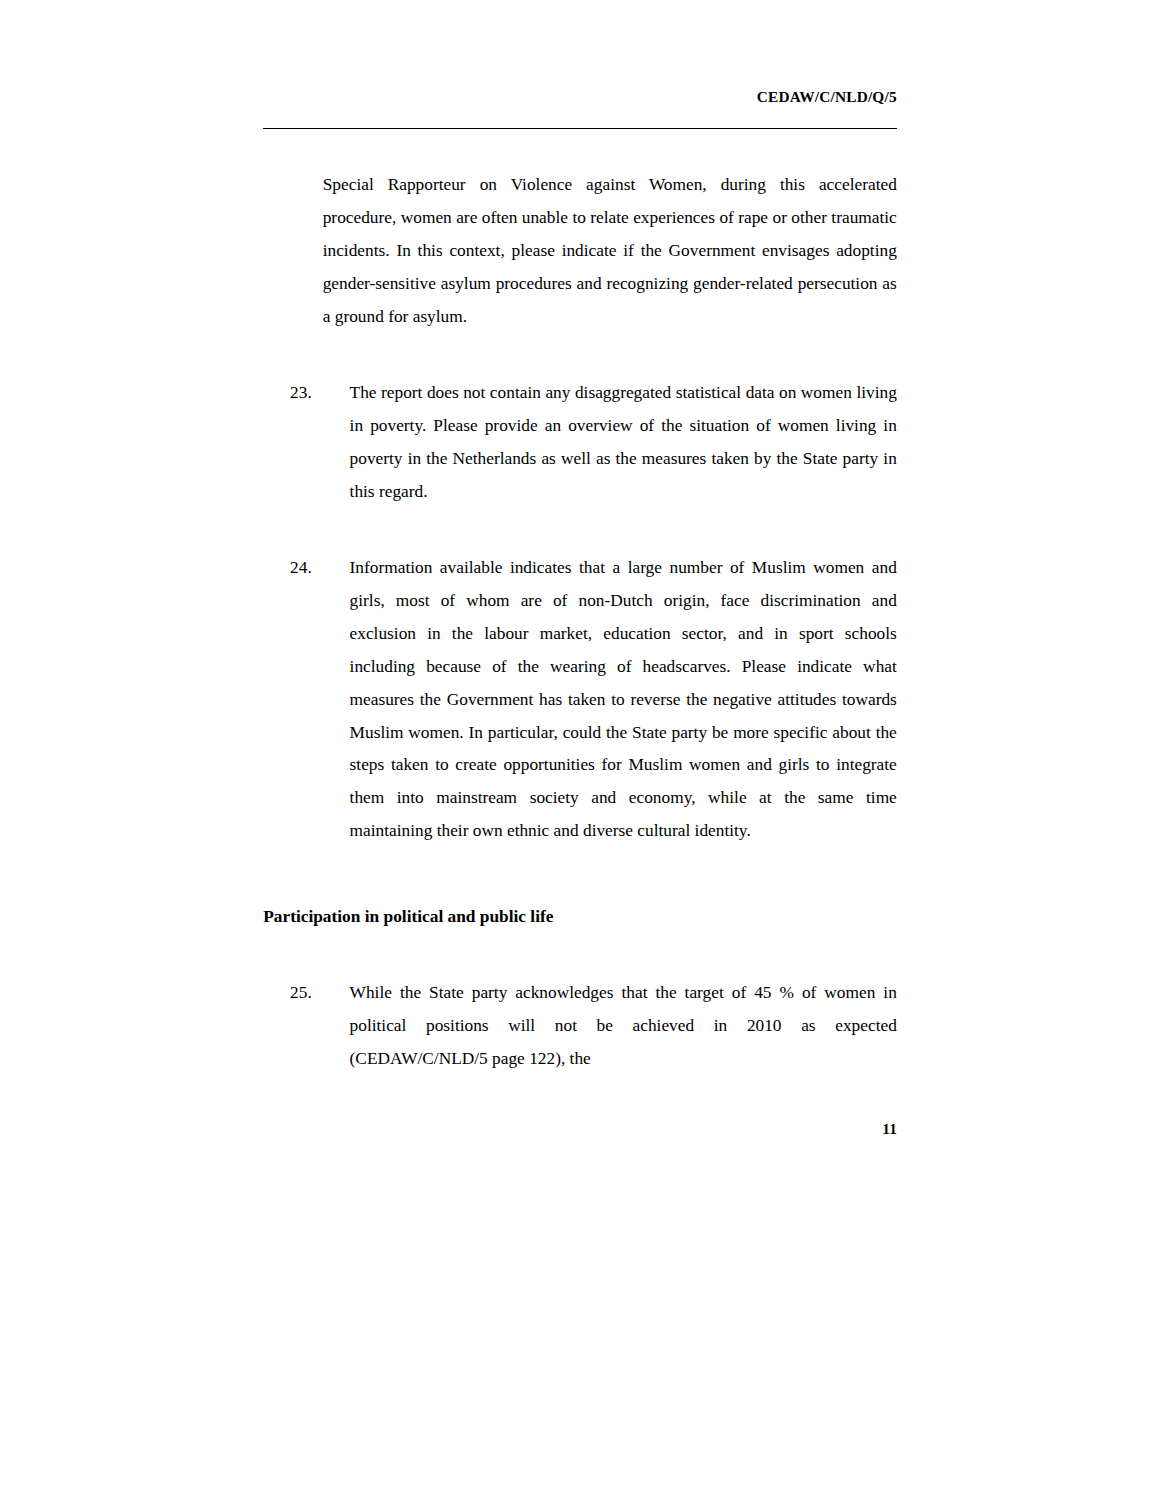CEDAW/C/NLD/Q/5
Special Rapporteur on Violence against Women, during this accelerated procedure, women are often unable to relate experiences of rape or other traumatic incidents. In this context, please indicate if the Government envisages adopting gender-sensitive asylum procedures and recognizing gender-related persecution as a ground for asylum.
23. The report does not contain any disaggregated statistical data on women living in poverty. Please provide an overview of the situation of women living in poverty in the Netherlands as well as the measures taken by the State party in this regard.
24. Information available indicates that a large number of Muslim women and girls, most of whom are of non-Dutch origin, face discrimination and exclusion in the labour market, education sector, and in sport schools including because of the wearing of headscarves. Please indicate what measures the Government has taken to reverse the negative attitudes towards Muslim women. In particular, could the State party be more specific about the steps taken to create opportunities for Muslim women and girls to integrate them into mainstream society and economy, while at the same time maintaining their own ethnic and diverse cultural identity.
Participation in political and public life
25. While the State party acknowledges that the target of 45 % of women in political positions will not be achieved in 2010 as expected (CEDAW/C/NLD/5 page 122), the
11